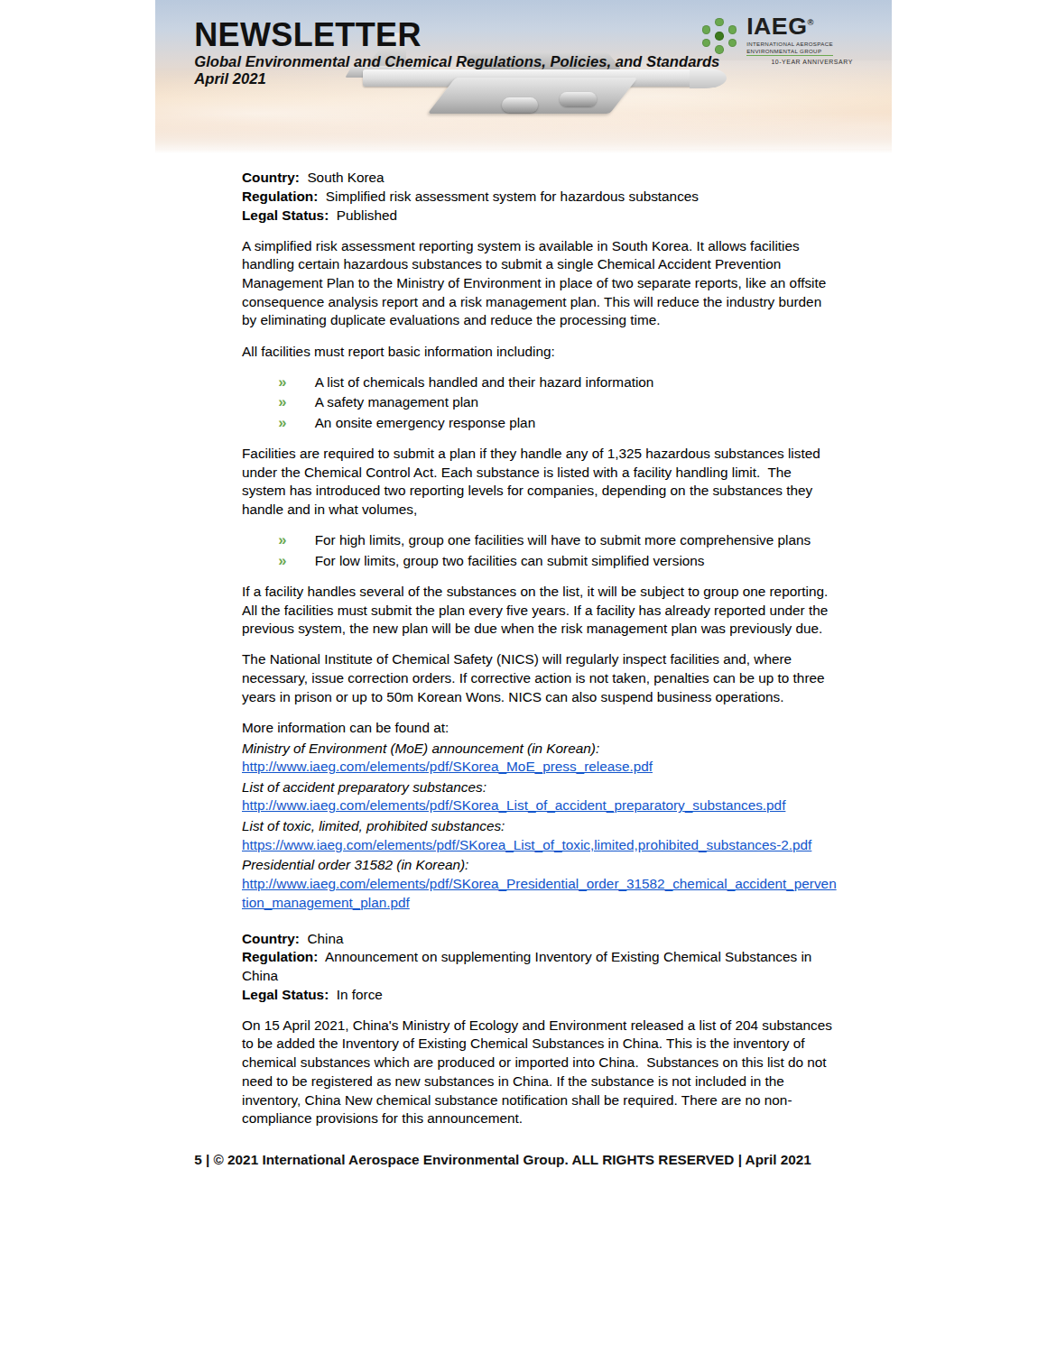NEWSLETTER
Global Environmental and Chemical Regulations, Policies, and Standards
April 2021
IAEG®
International Aerospace
Environmental Group
10-Year Anniversary
Country: South Korea
Regulation: Simplified risk assessment system for hazardous substances
Legal Status: Published
A simplified risk assessment reporting system is available in South Korea. It allows facilities handling certain hazardous substances to submit a single Chemical Accident Prevention Management Plan to the Ministry of Environment in place of two separate reports, like an offsite consequence analysis report and a risk management plan. This will reduce the industry burden by eliminating duplicate evaluations and reduce the processing time.
All facilities must report basic information including:
A list of chemicals handled and their hazard information
A safety management plan
An onsite emergency response plan
Facilities are required to submit a plan if they handle any of 1,325 hazardous substances listed under the Chemical Control Act. Each substance is listed with a facility handling limit. The system has introduced two reporting levels for companies, depending on the substances they handle and in what volumes,
For high limits, group one facilities will have to submit more comprehensive plans
For low limits, group two facilities can submit simplified versions
If a facility handles several of the substances on the list, it will be subject to group one reporting. All the facilities must submit the plan every five years. If a facility has already reported under the previous system, the new plan will be due when the risk management plan was previously due.
The National Institute of Chemical Safety (NICS) will regularly inspect facilities and, where necessary, issue correction orders. If corrective action is not taken, penalties can be up to three years in prison or up to 50m Korean Wons. NICS can also suspend business operations.
More information can be found at:
Ministry of Environment (MoE) announcement (in Korean):
http://www.iaeg.com/elements/pdf/SKorea_MoE_press_release.pdf
List of accident preparatory substances:
http://www.iaeg.com/elements/pdf/SKorea_List_of_accident_preparatory_substances.pdf
List of toxic, limited, prohibited substances:
https://www.iaeg.com/elements/pdf/SKorea_List_of_toxic,limited,prohibited_substances-2.pdf
Presidential order 31582 (in Korean):
http://www.iaeg.com/elements/pdf/SKorea_Presidential_order_31582_chemical_accident_pervention_management_plan.pdf
Country: China
Regulation: Announcement on supplementing Inventory of Existing Chemical Substances in China
Legal Status: In force
On 15 April 2021, China's Ministry of Ecology and Environment released a list of 204 substances to be added the Inventory of Existing Chemical Substances in China. This is the inventory of chemical substances which are produced or imported into China. Substances on this list do not need to be registered as new substances in China. If the substance is not included in the inventory, China New chemical substance notification shall be required. There are no non-compliance provisions for this announcement.
5 | © 2021 International Aerospace Environmental Group. ALL RIGHTS RESERVED | April 2021